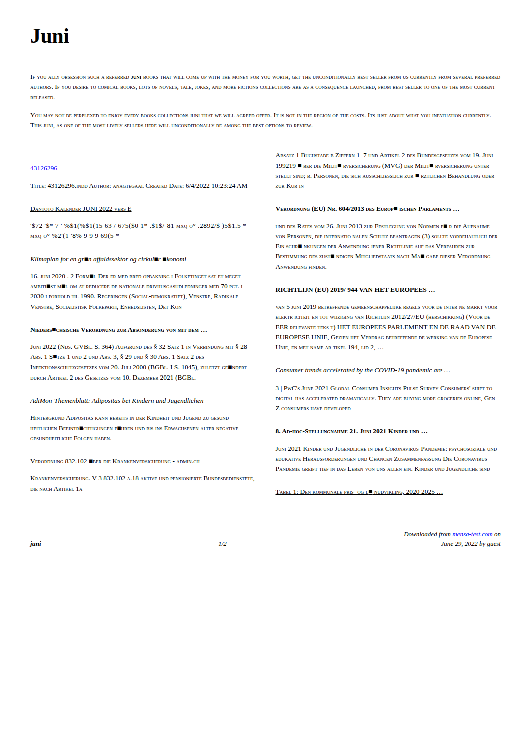Juni
If you ally obsession such a referred juni books that will come up with the money for you worth, get the unconditionally best seller from us currently from several preferred authors. If you desire to comical books, lots of novels, tale, jokes, and more fictions collections are as a consequence launched, from best seller to one of the most current released.
You may not be perplexed to enjoy every books collections juni that we will agreed offer. It is not in the region of the costs. Its just about what you infatuation currently. This juni, as one of the most lively sellers here will unconditionally be among the best options to review.
43126296
Title: 43126296.indd Author: anagtegaal Created Date: 6/4/2022 10:23:24 AM
Dantoto Kalender JUNI 2022 vers E
'$72 '$* 7 ' %$1(%$1(15 63 / 675($0 1* .$1$/-81 mxq o° .2892/$ )5$1.5 * mxq o° %2'(1 '8% 9 9 9 69(5 *
Klimaplan for en gr■n affaldssektor og cirkul■r ■konomi
16. juni 2020 . 2 Form■l Der er med bred opbakning i Folketinget sat et meget ambiti■st m■l om at reducere de nationale drivhusgasudledninger med 70 pct. i 2030 i forhold til 1990. Regeringen (Social-demokratiet), Venstre, Radikale Venstre, Socialistisk Folkeparti, Enhedslisten, Det Kon-
Nieders■chsische Verordnung zur Absonderung von mit dem …
Juni 2022 (Nds. GVBl. S. 364) Aufgrund des § 32 Satz 1 in Verbindung mit § 28 Abs. 1 S■tze 1 und 2 und Abs. 3, § 29 und § 30 Abs. 1 Satz 2 des Infektionsschutzgesetzes vom 20. Juli 2000 (BGBl. I S. 1045), zuletzt ge■ndert durch Artikel 2 des Gesetzes vom 10. Dezember 2021 (BGBl.
AdiMon-Themenblatt: Adipositas bei Kindern und Jugendlichen
Hintergrund Adipositas kann bereits in der Kindheit und Jugend zu gesund heitlichen Beeintr■chtigungen f■hren und bis ins Erwachsenen alter negative gesundheitliche Folgen haben.
Verordnung 832.102 ■ber die Krankenversicherung - admin.ch
Krankenversicherung. V 3 832.102 a.18 aktive und pensionierte Bundesbedienstete, die nach Artikel 1a
Absatz 1 Buchstabe b Ziffern 1–7 und Artikel 2 des Bundesgesetzes vom 19. Juni 199219 ■ ber die Milit■ rversicherung (MVG) der Milit■ rversicherung unter- stellt sind; b. Personen, die sich ausschliesslich zur ■ rztlichen Behandlung oder zur Kur in
Verordnung (EU) Nr. 604/2013 des Europ■ ischen Parlaments …
und des Rates vom 26. Juni 2013 zur Festlegung von Normen f■ r die Aufnahme von Personen, die internatio nalen Schutz beantragen (3) sollte vorbehaltlich der Ein schr■ nkungen der Anwendung jener Richtlinie auf das Verfahren zur Bestimmung des zust■ ndigen Mitgliedstaats nach Ma■ gabe dieser Verordnung Anwendung finden.
RICHTLIJN (EU) 2019/ 944 VAN HET EUROPEES …
van 5 juni 2019 betreffende gemeenschappelijke regels voor de inter ne markt voor elektr iciteit en tot wijziging van Richtlijn 2012/27/EU (herschikking) (Voor de EER relevante teks t) HET EUROPEES PARLEMENT EN DE RAAD VAN DE EUROPESE UNIE, Gezien het Verdrag betreffende de werking van de Europese Unie, en met name ar tikel 194, lid 2, …
Consumer trends accelerated by the COVID-19 pandemic are …
3 | PwC's June 2021 Global Consumer Insights Pulse Survey Consumers' shift to digital has accelerated dramatically. They are buying more groceries online, Gen Z consumers have developed
8. Ad-hoc-Stellungnahme 21. Juni 2021 Kinder und …
Juni 2021 Kinder und Jugendliche in der Coronavirus-Pandemie: psychosoziale und edukative Herausforderungen und Chancen Zusammenfassung Die Coronavirus-Pandemie greift tief in das Leben von uns allen ein. Kinder und Jugendliche sind
Tabel 1: Den kommunale pris- og l■ nudvikling, 2020 2025 …
juni
1/2
Downloaded from mensa-test.com on
June 29, 2022 by guest